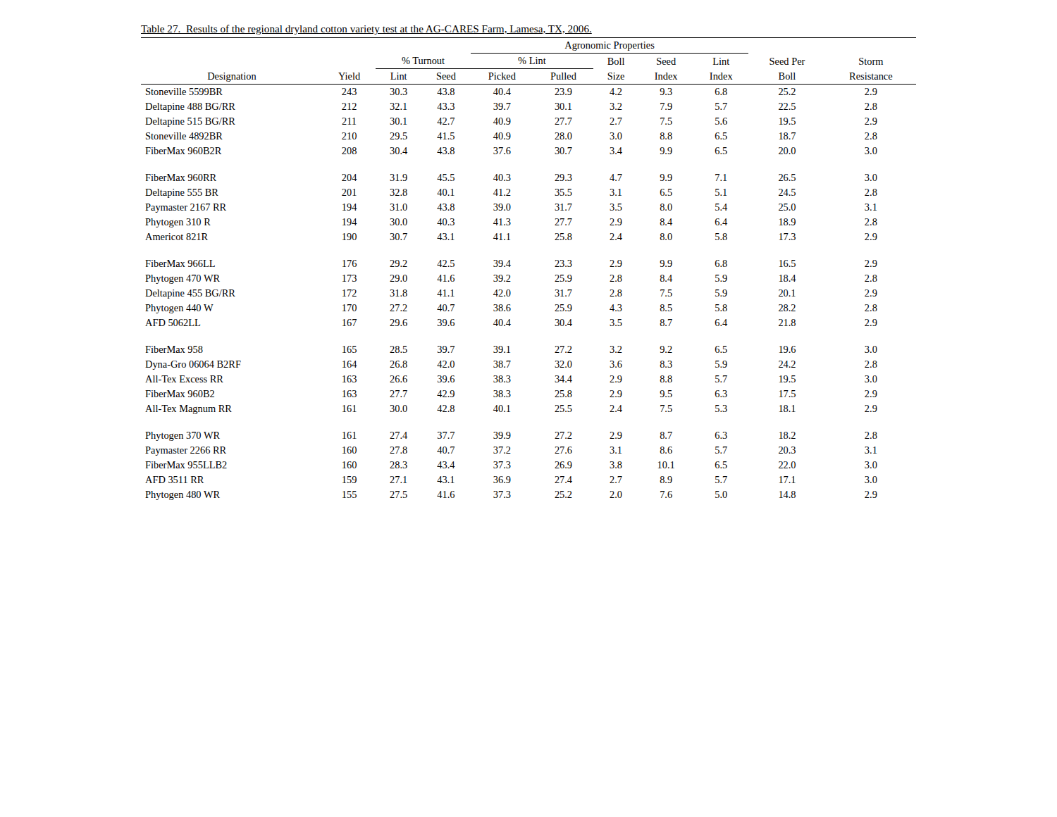Table 27. Results of the regional dryland cotton variety test at the AG-CARES Farm, Lamesa, TX, 2006.
| | | | Agronomic Properties | | |
| --- | --- | --- | --- | --- | --- |
| | | % Turnout | % Lint | Boll | Seed | Lint | Seed Per | Storm |
| Designation | Yield | Lint | Seed | Picked | Pulled | Size | Index | Index | Boll | Resistance |
| Stoneville 5599BR | 243 | 30.3 | 43.8 | 40.4 | 23.9 | 4.2 | 9.3 | 6.8 | 25.2 | 2.9 |
| Deltapine 488 BG/RR | 212 | 32.1 | 43.3 | 39.7 | 30.1 | 3.2 | 7.9 | 5.7 | 22.5 | 2.8 |
| Deltapine 515 BG/RR | 211 | 30.1 | 42.7 | 40.9 | 27.7 | 2.7 | 7.5 | 5.6 | 19.5 | 2.9 |
| Stoneville 4892BR | 210 | 29.5 | 41.5 | 40.9 | 28.0 | 3.0 | 8.8 | 6.5 | 18.7 | 2.8 |
| FiberMax 960B2R | 208 | 30.4 | 43.8 | 37.6 | 30.7 | 3.4 | 9.9 | 6.5 | 20.0 | 3.0 |
| FiberMax 960RR | 204 | 31.9 | 45.5 | 40.3 | 29.3 | 4.7 | 9.9 | 7.1 | 26.5 | 3.0 |
| Deltapine 555 BR | 201 | 32.8 | 40.1 | 41.2 | 35.5 | 3.1 | 6.5 | 5.1 | 24.5 | 2.8 |
| Paymaster 2167 RR | 194 | 31.0 | 43.8 | 39.0 | 31.7 | 3.5 | 8.0 | 5.4 | 25.0 | 3.1 |
| Phytogen 310 R | 194 | 30.0 | 40.3 | 41.3 | 27.7 | 2.9 | 8.4 | 6.4 | 18.9 | 2.8 |
| Americot 821R | 190 | 30.7 | 43.1 | 41.1 | 25.8 | 2.4 | 8.0 | 5.8 | 17.3 | 2.9 |
| FiberMax 966LL | 176 | 29.2 | 42.5 | 39.4 | 23.3 | 2.9 | 9.9 | 6.8 | 16.5 | 2.9 |
| Phytogen 470 WR | 173 | 29.0 | 41.6 | 39.2 | 25.9 | 2.8 | 8.4 | 5.9 | 18.4 | 2.8 |
| Deltapine 455 BG/RR | 172 | 31.8 | 41.1 | 42.0 | 31.7 | 2.8 | 7.5 | 5.9 | 20.1 | 2.9 |
| Phytogen 440 W | 170 | 27.2 | 40.7 | 38.6 | 25.9 | 4.3 | 8.5 | 5.8 | 28.2 | 2.8 |
| AFD 5062LL | 167 | 29.6 | 39.6 | 40.4 | 30.4 | 3.5 | 8.7 | 6.4 | 21.8 | 2.9 |
| FiberMax 958 | 165 | 28.5 | 39.7 | 39.1 | 27.2 | 3.2 | 9.2 | 6.5 | 19.6 | 3.0 |
| Dyna-Gro 06064 B2RF | 164 | 26.8 | 42.0 | 38.7 | 32.0 | 3.6 | 8.3 | 5.9 | 24.2 | 2.8 |
| All-Tex Excess RR | 163 | 26.6 | 39.6 | 38.3 | 34.4 | 2.9 | 8.8 | 5.7 | 19.5 | 3.0 |
| FiberMax 960B2 | 163 | 27.7 | 42.9 | 38.3 | 25.8 | 2.9 | 9.5 | 6.3 | 17.5 | 2.9 |
| All-Tex Magnum RR | 161 | 30.0 | 42.8 | 40.1 | 25.5 | 2.4 | 7.5 | 5.3 | 18.1 | 2.9 |
| Phytogen 370 WR | 161 | 27.4 | 37.7 | 39.9 | 27.2 | 2.9 | 8.7 | 6.3 | 18.2 | 2.8 |
| Paymaster 2266 RR | 160 | 27.8 | 40.7 | 37.2 | 27.6 | 3.1 | 8.6 | 5.7 | 20.3 | 3.1 |
| FiberMax 955LLB2 | 160 | 28.3 | 43.4 | 37.3 | 26.9 | 3.8 | 10.1 | 6.5 | 22.0 | 3.0 |
| AFD 3511 RR | 159 | 27.1 | 43.1 | 36.9 | 27.4 | 2.7 | 8.9 | 5.7 | 17.1 | 3.0 |
| Phytogen 480 WR | 155 | 27.5 | 41.6 | 37.3 | 25.2 | 2.0 | 7.6 | 5.0 | 14.8 | 2.9 |